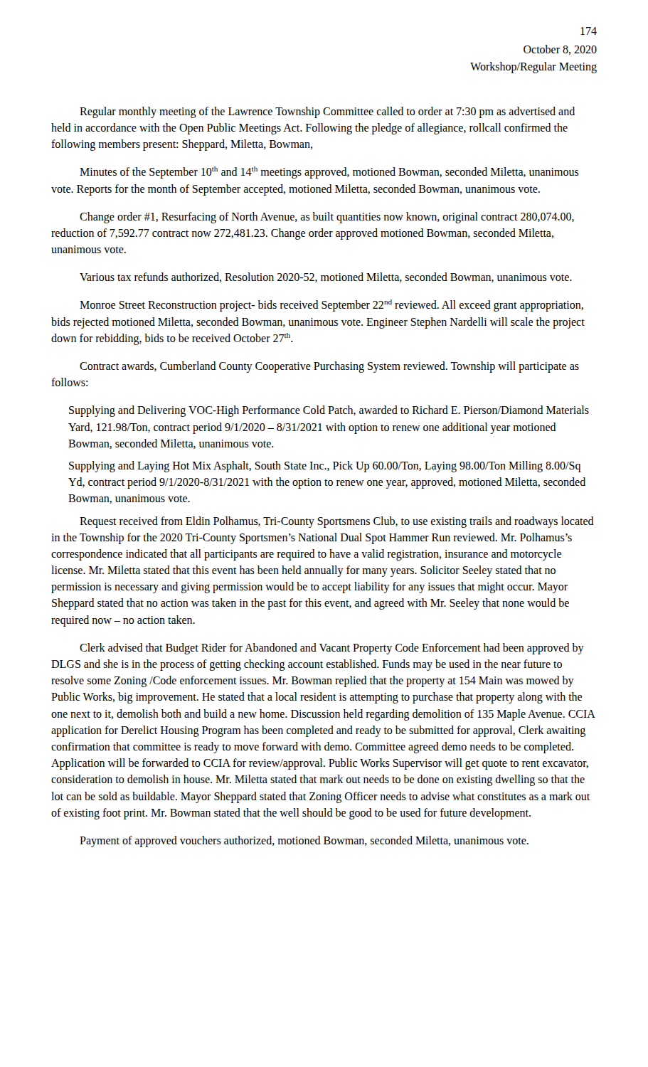174 October 8, 2020 Workshop/Regular Meeting
Regular monthly meeting of the Lawrence Township Committee called to order at 7:30 pm as advertised and held in accordance with the Open Public Meetings Act. Following the pledge of allegiance, rollcall confirmed the following members present: Sheppard, Miletta, Bowman,
Minutes of the September 10th and 14th meetings approved, motioned Bowman, seconded Miletta, unanimous vote. Reports for the month of September accepted, motioned Miletta, seconded Bowman, unanimous vote.
Change order #1, Resurfacing of North Avenue, as built quantities now known, original contract 280,074.00, reduction of 7,592.77 contract now 272,481.23. Change order approved motioned Bowman, seconded Miletta, unanimous vote.
Various tax refunds authorized, Resolution 2020-52, motioned Miletta, seconded Bowman, unanimous vote.
Monroe Street Reconstruction project- bids received September 22nd reviewed. All exceed grant appropriation, bids rejected motioned Miletta, seconded Bowman, unanimous vote. Engineer Stephen Nardelli will scale the project down for rebidding, bids to be received October 27th.
Contract awards, Cumberland County Cooperative Purchasing System reviewed. Township will participate as follows:
Supplying and Delivering VOC-High Performance Cold Patch, awarded to Richard E. Pierson/Diamond Materials Yard, 121.98/Ton, contract period 9/1/2020 – 8/31/2021 with option to renew one additional year motioned Bowman, seconded Miletta, unanimous vote.
Supplying and Laying Hot Mix Asphalt, South State Inc., Pick Up 60.00/Ton, Laying 98.00/Ton Milling 8.00/Sq Yd, contract period 9/1/2020-8/31/2021 with the option to renew one year, approved, motioned Miletta, seconded Bowman, unanimous vote.
Request received from Eldin Polhamus, Tri-County Sportsmens Club, to use existing trails and roadways located in the Township for the 2020 Tri-County Sportsmen’s National Dual Spot Hammer Run reviewed. Mr. Polhamus’s correspondence indicated that all participants are required to have a valid registration, insurance and motorcycle license. Mr. Miletta stated that this event has been held annually for many years. Solicitor Seeley stated that no permission is necessary and giving permission would be to accept liability for any issues that might occur. Mayor Sheppard stated that no action was taken in the past for this event, and agreed with Mr. Seeley that none would be required now – no action taken.
Clerk advised that Budget Rider for Abandoned and Vacant Property Code Enforcement had been approved by DLGS and she is in the process of getting checking account established. Funds may be used in the near future to resolve some Zoning /Code enforcement issues. Mr. Bowman replied that the property at 154 Main was mowed by Public Works, big improvement. He stated that a local resident is attempting to purchase that property along with the one next to it, demolish both and build a new home. Discussion held regarding demolition of 135 Maple Avenue. CCIA application for Derelict Housing Program has been completed and ready to be submitted for approval, Clerk awaiting confirmation that committee is ready to move forward with demo. Committee agreed demo needs to be completed. Application will be forwarded to CCIA for review/approval. Public Works Supervisor will get quote to rent excavator, consideration to demolish in house. Mr. Miletta stated that mark out needs to be done on existing dwelling so that the lot can be sold as buildable. Mayor Sheppard stated that Zoning Officer needs to advise what constitutes as a mark out of existing foot print. Mr. Bowman stated that the well should be good to be used for future development.
Payment of approved vouchers authorized, motioned Bowman, seconded Miletta, unanimous vote.